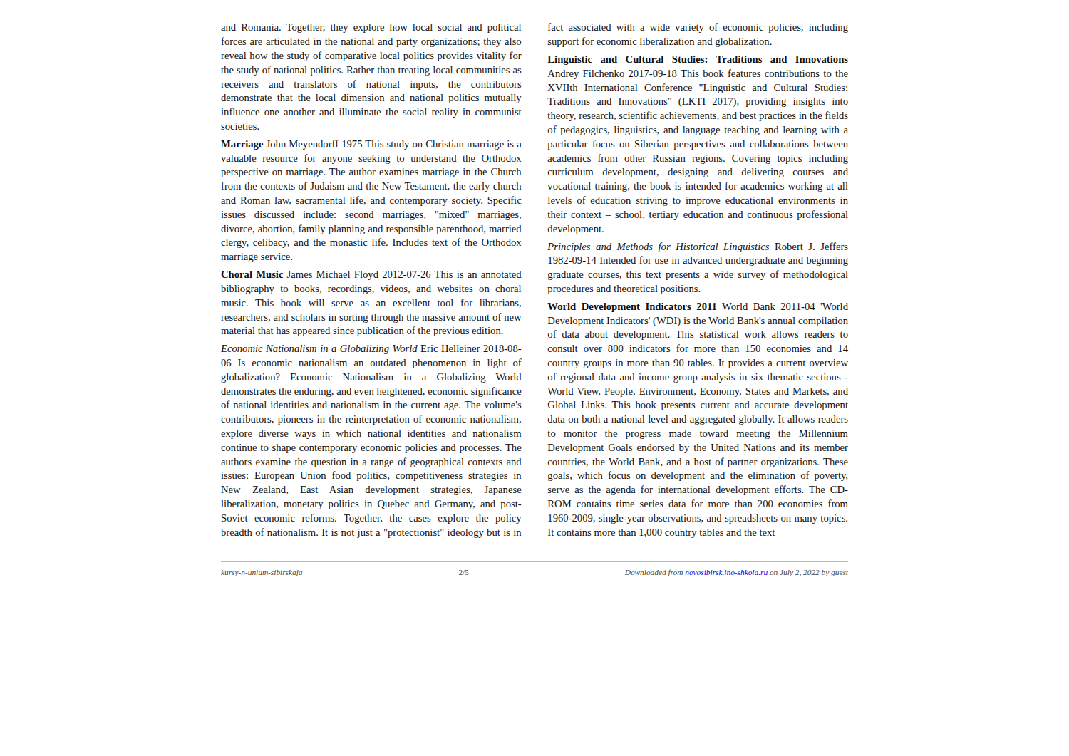and Romania. Together, they explore how local social and political forces are articulated in the national and party organizations; they also reveal how the study of comparative local politics provides vitality for the study of national politics. Rather than treating local communities as receivers and translators of national inputs, the contributors demonstrate that the local dimension and national politics mutually influence one another and illuminate the social reality in communist societies.
Marriage John Meyendorff 1975 This study on Christian marriage is a valuable resource for anyone seeking to understand the Orthodox perspective on marriage. The author examines marriage in the Church from the contexts of Judaism and the New Testament, the early church and Roman law, sacramental life, and contemporary society. Specific issues discussed include: second marriages, "mixed" marriages, divorce, abortion, family planning and responsible parenthood, married clergy, celibacy, and the monastic life. Includes text of the Orthodox marriage service.
Choral Music James Michael Floyd 2012-07-26 This is an annotated bibliography to books, recordings, videos, and websites on choral music. This book will serve as an excellent tool for librarians, researchers, and scholars in sorting through the massive amount of new material that has appeared since publication of the previous edition.
Economic Nationalism in a Globalizing World Eric Helleiner 2018-08-06 Is economic nationalism an outdated phenomenon in light of globalization? Economic Nationalism in a Globalizing World demonstrates the enduring, and even heightened, economic significance of national identities and nationalism in the current age. The volume's contributors, pioneers in the reinterpretation of economic nationalism, explore diverse ways in which national identities and nationalism continue to shape contemporary economic policies and processes. The authors examine the question in a range of geographical contexts and issues: European Union food politics, competitiveness strategies in New Zealand, East Asian development strategies, Japanese liberalization, monetary politics in Quebec and Germany, and post-Soviet economic reforms. Together, the cases explore the policy breadth of nationalism. It is not just a "protectionist" ideology but is in fact associated with a wide variety of economic policies, including support for economic liberalization and globalization.
Linguistic and Cultural Studies: Traditions and Innovations Andrey Filchenko 2017-09-18 This book features contributions to the XVIIth International Conference "Linguistic and Cultural Studies: Traditions and Innovations" (LKTI 2017), providing insights into theory, research, scientific achievements, and best practices in the fields of pedagogics, linguistics, and language teaching and learning with a particular focus on Siberian perspectives and collaborations between academics from other Russian regions. Covering topics including curriculum development, designing and delivering courses and vocational training, the book is intended for academics working at all levels of education striving to improve educational environments in their context – school, tertiary education and continuous professional development.
Principles and Methods for Historical Linguistics Robert J. Jeffers 1982-09-14 Intended for use in advanced undergraduate and beginning graduate courses, this text presents a wide survey of methodological procedures and theoretical positions.
World Development Indicators 2011 World Bank 2011-04 'World Development Indicators' (WDI) is the World Bank's annual compilation of data about development. This statistical work allows readers to consult over 800 indicators for more than 150 economies and 14 country groups in more than 90 tables. It provides a current overview of regional data and income group analysis in six thematic sections - World View, People, Environment, Economy, States and Markets, and Global Links. This book presents current and accurate development data on both a national level and aggregated globally. It allows readers to monitor the progress made toward meeting the Millennium Development Goals endorsed by the United Nations and its member countries, the World Bank, and a host of partner organizations. These goals, which focus on development and the elimination of poverty, serve as the agenda for international development efforts. The CD-ROM contains time series data for more than 200 economies from 1960-2009, single-year observations, and spreadsheets on many topics. It contains more than 1,000 country tables and the text
kursy-n-unium-sibirskaja 2/5 Downloaded from novosibirsk.ino-shkola.ru on July 2, 2022 by guest